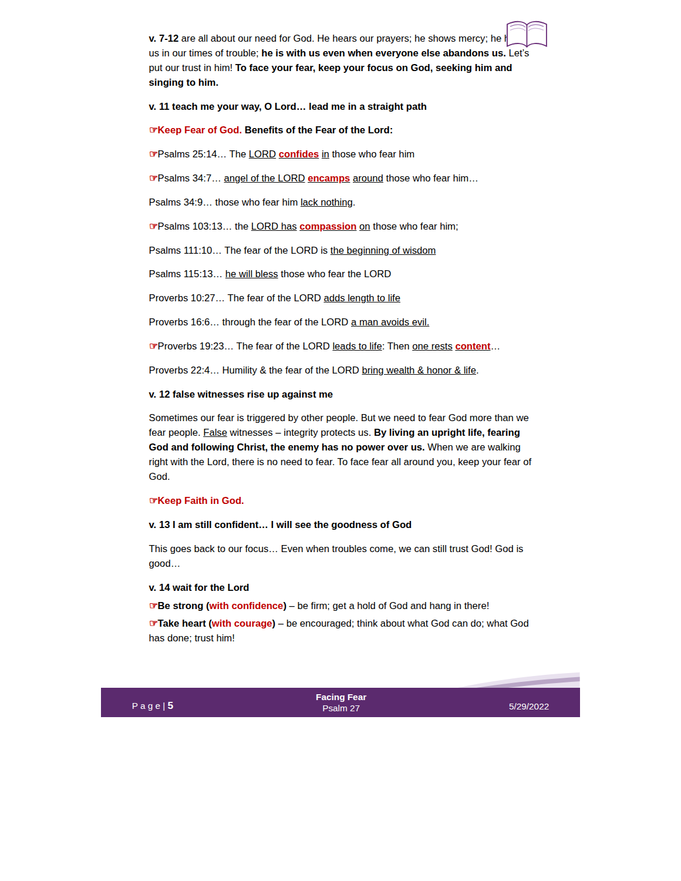v. 7-12 are all about our need for God. He hears our prayers; he shows mercy; he helps us in our times of trouble; he is with us even when everyone else abandons us. Let’s put our trust in him! To face your fear, keep your focus on God, seeking him and singing to him.
v. 11 teach me your way, O Lord… lead me in a straight path
☞Keep Fear of God. Benefits of the Fear of the Lord:
☞Psalms 25:14… The LORD confides in those who fear him
☞Psalms 34:7… angel of the LORD encamps around those who fear him…
Psalms 34:9… those who fear him lack nothing.
☞Psalms 103:13… the LORD has compassion on those who fear him;
Psalms 111:10… The fear of the LORD is the beginning of wisdom
Psalms 115:13… he will bless those who fear the LORD
Proverbs 10:27… The fear of the LORD adds length to life
Proverbs 16:6… through the fear of the LORD a man avoids evil.
☞Proverbs 19:23… The fear of the LORD leads to life: Then one rests content…
Proverbs 22:4… Humility & the fear of the LORD bring wealth & honor & life.
v. 12 false witnesses rise up against me
Sometimes our fear is triggered by other people. But we need to fear God more than we fear people. False witnesses – integrity protects us. By living an upright life, fearing God and following Christ, the enemy has no power over us. When we are walking right with the Lord, there is no need to fear. To face fear all around you, keep your fear of God.
☞Keep Faith in God.
v. 13 I am still confident… I will see the goodness of God
This goes back to our focus… Even when troubles come, we can still trust God! God is good…
v. 14 wait for the Lord
☞Be strong (with confidence) – be firm; get a hold of God and hang in there!
☞Take heart (with courage) – be encouraged; think about what God can do; what God has done; trust him!
P a g e | 5
Facing Fear
Psalm 27
5/29/2022